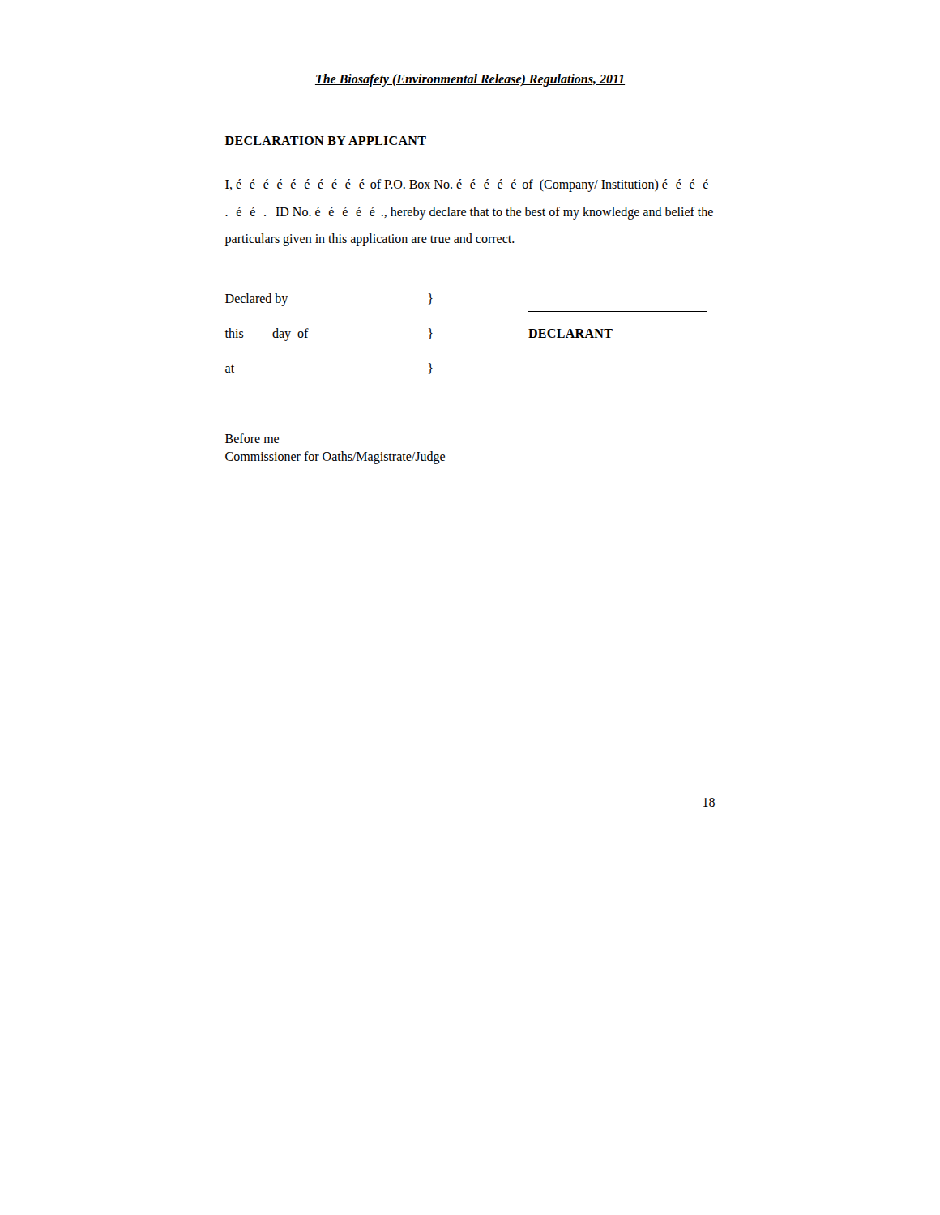The Biosafety (Environmental Release) Regulations, 2011
DECLARATION BY APPLICANT
I, é é é é é é é é é é of P.O. Box No. é é é é é of (Company/ Institution) é é é é . é é . ID No. é é é é é ., hereby declare that to the best of my knowledge and belief the particulars given in this application are true and correct.
| Declared by | } | |
| this day of | } | DECLARANT |
| at | } | |
Before me
Commissioner for Oaths/Magistrate/Judge
18